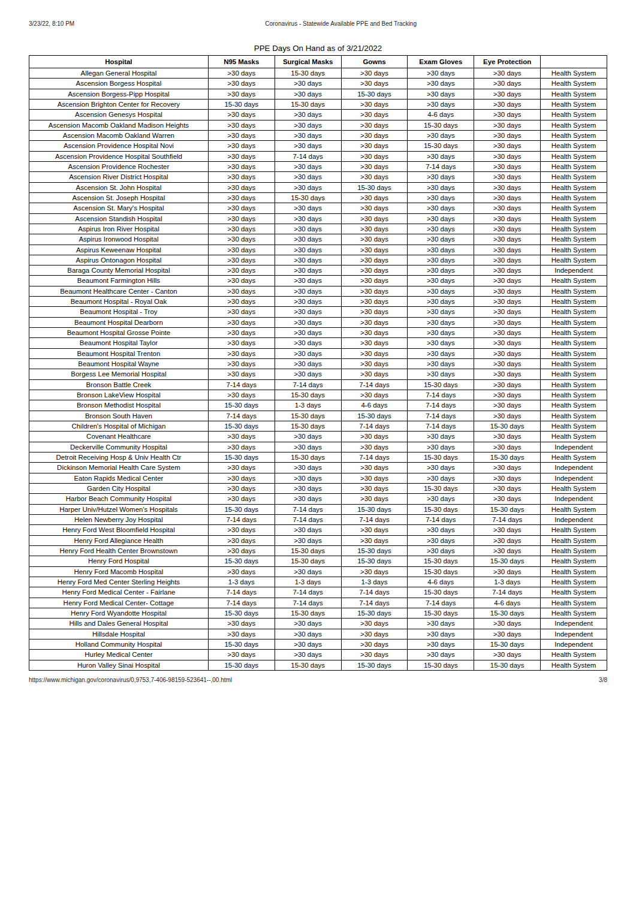3/23/22, 8:10 PM
Coronavirus - Statewide Available PPE and Bed Tracking
PPE Days On Hand as of 3/21/2022
| Hospital | N95 Masks | Surgical Masks | Gowns | Exam Gloves | Eye Protection | |
| --- | --- | --- | --- | --- | --- | --- |
| Allegan General Hospital | >30 days | 15-30 days | >30 days | >30 days | >30 days | Health System |
| Ascension Borgess Hospital | >30 days | >30 days | >30 days | >30 days | >30 days | Health System |
| Ascension Borgess-Pipp Hospital | >30 days | >30 days | 15-30 days | >30 days | >30 days | Health System |
| Ascension Brighton Center for Recovery | 15-30 days | 15-30 days | >30 days | >30 days | >30 days | Health System |
| Ascension Genesys Hospital | >30 days | >30 days | >30 days | 4-6 days | >30 days | Health System |
| Ascension Macomb Oakland Madison Heights | >30 days | >30 days | >30 days | 15-30 days | >30 days | Health System |
| Ascension Macomb Oakland Warren | >30 days | >30 days | >30 days | >30 days | >30 days | Health System |
| Ascension Providence Hospital Novi | >30 days | >30 days | >30 days | 15-30 days | >30 days | Health System |
| Ascension Providence Hospital Southfield | >30 days | 7-14 days | >30 days | >30 days | >30 days | Health System |
| Ascension Providence Rochester | >30 days | >30 days | >30 days | 7-14 days | >30 days | Health System |
| Ascension River District Hospital | >30 days | >30 days | >30 days | >30 days | >30 days | Health System |
| Ascension St. John Hospital | >30 days | >30 days | 15-30 days | >30 days | >30 days | Health System |
| Ascension St. Joseph Hospital | >30 days | 15-30 days | >30 days | >30 days | >30 days | Health System |
| Ascension St. Mary's Hospital | >30 days | >30 days | >30 days | >30 days | >30 days | Health System |
| Ascension Standish Hospital | >30 days | >30 days | >30 days | >30 days | >30 days | Health System |
| Aspirus Iron River Hospital | >30 days | >30 days | >30 days | >30 days | >30 days | Health System |
| Aspirus Ironwood Hospital | >30 days | >30 days | >30 days | >30 days | >30 days | Health System |
| Aspirus Keweenaw Hospital | >30 days | >30 days | >30 days | >30 days | >30 days | Health System |
| Aspirus Ontonagon Hospital | >30 days | >30 days | >30 days | >30 days | >30 days | Health System |
| Baraga County Memorial Hospital | >30 days | >30 days | >30 days | >30 days | >30 days | Independent |
| Beaumont Farmington Hills | >30 days | >30 days | >30 days | >30 days | >30 days | Health System |
| Beaumont Healthcare Center - Canton | >30 days | >30 days | >30 days | >30 days | >30 days | Health System |
| Beaumont Hospital - Royal Oak | >30 days | >30 days | >30 days | >30 days | >30 days | Health System |
| Beaumont Hospital - Troy | >30 days | >30 days | >30 days | >30 days | >30 days | Health System |
| Beaumont Hospital Dearborn | >30 days | >30 days | >30 days | >30 days | >30 days | Health System |
| Beaumont Hospital Grosse Pointe | >30 days | >30 days | >30 days | >30 days | >30 days | Health System |
| Beaumont Hospital Taylor | >30 days | >30 days | >30 days | >30 days | >30 days | Health System |
| Beaumont Hospital Trenton | >30 days | >30 days | >30 days | >30 days | >30 days | Health System |
| Beaumont Hospital Wayne | >30 days | >30 days | >30 days | >30 days | >30 days | Health System |
| Borgess Lee Memorial Hospital | >30 days | >30 days | >30 days | >30 days | >30 days | Health System |
| Bronson Battle Creek | 7-14 days | 7-14 days | 7-14 days | 15-30 days | >30 days | Health System |
| Bronson LakeView Hospital | >30 days | 15-30 days | >30 days | 7-14 days | >30 days | Health System |
| Bronson Methodist Hospital | 15-30 days | 1-3 days | 4-6 days | 7-14 days | >30 days | Health System |
| Bronson South Haven | 7-14 days | 15-30 days | 15-30 days | 7-14 days | >30 days | Health System |
| Children's Hospital of Michigan | 15-30 days | 15-30 days | 7-14 days | 7-14 days | 15-30 days | Health System |
| Covenant Healthcare | >30 days | >30 days | >30 days | >30 days | >30 days | Health System |
| Deckerville Community Hospital | >30 days | >30 days | >30 days | >30 days | >30 days | Independent |
| Detroit Receiving Hosp & Univ Health Ctr | 15-30 days | 15-30 days | 7-14 days | 15-30 days | 15-30 days | Health System |
| Dickinson Memorial Health Care System | >30 days | >30 days | >30 days | >30 days | >30 days | Independent |
| Eaton Rapids Medical Center | >30 days | >30 days | >30 days | >30 days | >30 days | Independent |
| Garden City Hospital | >30 days | >30 days | >30 days | 15-30 days | >30 days | Health System |
| Harbor Beach Community Hospital | >30 days | >30 days | >30 days | >30 days | >30 days | Independent |
| Harper Univ/Hutzel Women's Hospitals | 15-30 days | 7-14 days | 15-30 days | 15-30 days | 15-30 days | Health System |
| Helen Newberry Joy Hospital | 7-14 days | 7-14 days | 7-14 days | 7-14 days | 7-14 days | Independent |
| Henry Ford West Bloomfield Hospital | >30 days | >30 days | >30 days | >30 days | >30 days | Health System |
| Henry Ford Allegiance Health | >30 days | >30 days | >30 days | >30 days | >30 days | Health System |
| Henry Ford Health Center Brownstown | >30 days | 15-30 days | 15-30 days | >30 days | >30 days | Health System |
| Henry Ford Hospital | 15-30 days | 15-30 days | 15-30 days | 15-30 days | 15-30 days | Health System |
| Henry Ford Macomb Hospital | >30 days | >30 days | >30 days | 15-30 days | >30 days | Health System |
| Henry Ford Med Center Sterling Heights | 1-3 days | 1-3 days | 1-3 days | 4-6 days | 1-3 days | Health System |
| Henry Ford Medical Center - Fairlane | 7-14 days | 7-14 days | 7-14 days | 15-30 days | 7-14 days | Health System |
| Henry Ford Medical Center- Cottage | 7-14 days | 7-14 days | 7-14 days | 7-14 days | 4-6 days | Health System |
| Henry Ford Wyandotte Hospital | 15-30 days | 15-30 days | 15-30 days | 15-30 days | 15-30 days | Health System |
| Hills and Dales General Hospital | >30 days | >30 days | >30 days | >30 days | >30 days | Independent |
| Hillsdale Hospital | >30 days | >30 days | >30 days | >30 days | >30 days | Independent |
| Holland Community Hospital | 15-30 days | >30 days | >30 days | >30 days | 15-30 days | Independent |
| Hurley Medical Center | >30 days | >30 days | >30 days | >30 days | >30 days | Health System |
| Huron Valley Sinai Hospital | 15-30 days | 15-30 days | 15-30 days | 15-30 days | 15-30 days | Health System |
https://www.michigan.gov/coronavirus/0,9753,7-406-98159-523641--,00.html
3/8